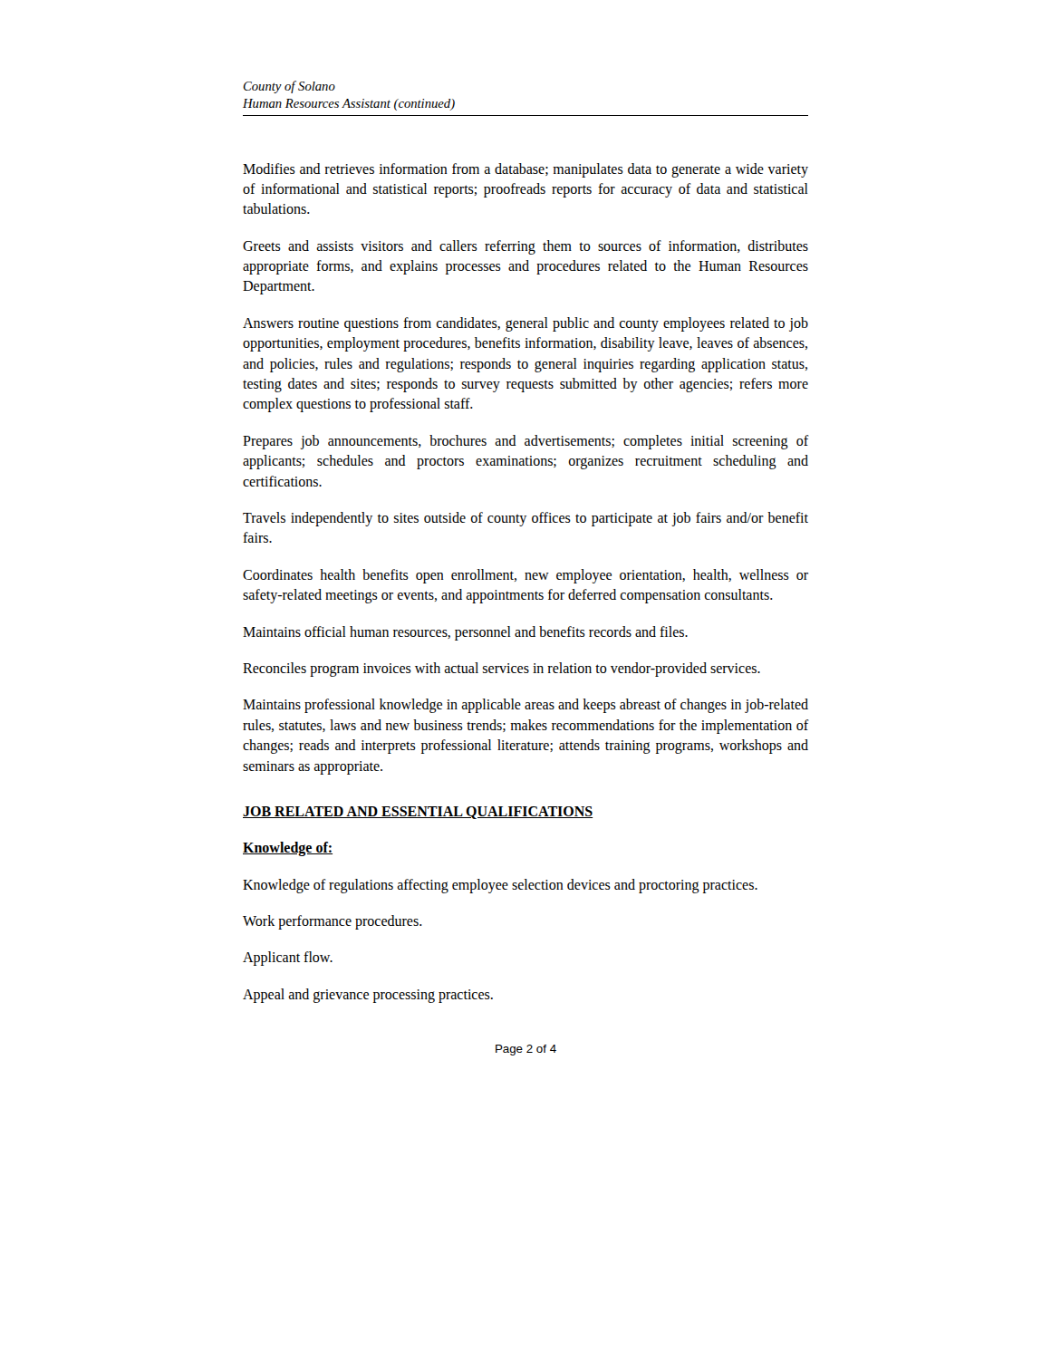County of Solano
Human Resources Assistant (continued)
Modifies and retrieves information from a database; manipulates data to generate a wide variety of informational and statistical reports; proofreads reports for accuracy of data and statistical tabulations.
Greets and assists visitors and callers referring them to sources of information, distributes appropriate forms, and explains processes and procedures related to the Human Resources Department.
Answers routine questions from candidates, general public and county employees related to job opportunities, employment procedures, benefits information, disability leave, leaves of absences, and policies, rules and regulations; responds to general inquiries regarding application status, testing dates and sites; responds to survey requests submitted by other agencies; refers more complex questions to professional staff.
Prepares job announcements, brochures and advertisements; completes initial screening of applicants; schedules and proctors examinations; organizes recruitment scheduling and certifications.
Travels independently to sites outside of county offices to participate at job fairs and/or benefit fairs.
Coordinates health benefits open enrollment, new employee orientation, health, wellness or safety-related meetings or events, and appointments for deferred compensation consultants.
Maintains official human resources, personnel and benefits records and files.
Reconciles program invoices with actual services in relation to vendor-provided services.
Maintains professional knowledge in applicable areas and keeps abreast of changes in job-related rules, statutes, laws and new business trends; makes recommendations for the implementation of changes; reads and interprets professional literature; attends training programs, workshops and seminars as appropriate.
JOB RELATED AND ESSENTIAL QUALIFICATIONS
Knowledge of:
Knowledge of regulations affecting employee selection devices and proctoring practices.
Work performance procedures.
Applicant flow.
Appeal and grievance processing practices.
Page 2 of 4